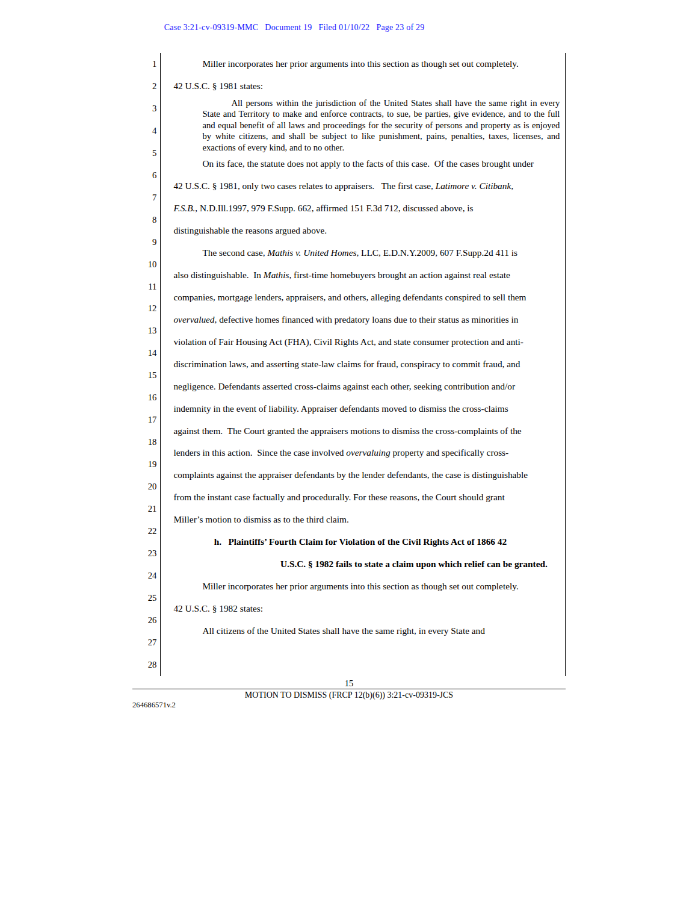Case 3:21-cv-09319-MMC Document 19 Filed 01/10/22 Page 23 of 29
1
2
3
4
5
6
7
8
9
10
11
12
13
14
15
16
17
18
19
20
21
22
23
24
25
26
27
28
Miller incorporates her prior arguments into this section as though set out completely.
42 U.S.C. § 1981 states:
All persons within the jurisdiction of the United States shall have the same right in every State and Territory to make and enforce contracts, to sue, be parties, give evidence, and to the full and equal benefit of all laws and proceedings for the security of persons and property as is enjoyed by white citizens, and shall be subject to like punishment, pains, penalties, taxes, licenses, and exactions of every kind, and to no other.
On its face, the statute does not apply to the facts of this case. Of the cases brought under
42 U.S.C. § 1981, only two cases relates to appraisers. The first case, Latimore v. Citibank,
F.S.B., N.D.Ill.1997, 979 F.Supp. 662, affirmed 151 F.3d 712, discussed above, is
distinguishable the reasons argued above.
The second case, Mathis v. United Homes, LLC, E.D.N.Y.2009, 607 F.Supp.2d 411 is
also distinguishable. In Mathis, first-time homebuyers brought an action against real estate
companies, mortgage lenders, appraisers, and others, alleging defendants conspired to sell them
overvalued, defective homes financed with predatory loans due to their status as minorities in
violation of Fair Housing Act (FHA), Civil Rights Act, and state consumer protection and anti-
discrimination laws, and asserting state-law claims for fraud, conspiracy to commit fraud, and
negligence. Defendants asserted cross-claims against each other, seeking contribution and/or
indemnity in the event of liability. Appraiser defendants moved to dismiss the cross-claims
against them. The Court granted the appraisers motions to dismiss the cross-complaints of the
lenders in this action. Since the case involved overvaluing property and specifically cross-
complaints against the appraiser defendants by the lender defendants, the case is distinguishable
from the instant case factually and procedurally. For these reasons, the Court should grant
Miller’s motion to dismiss as to the third claim.
h. Plaintiffs’ Fourth Claim for Violation of the Civil Rights Act of 1866 42
U.S.C. § 1982 fails to state a claim upon which relief can be granted.
Miller incorporates her prior arguments into this section as though set out completely.
42 U.S.C. § 1982 states:
All citizens of the United States shall have the same right, in every State and
15
MOTION TO DISMISS (FRCP 12(b)(6)) 3:21-cv-09319-JCS
264686571v.2